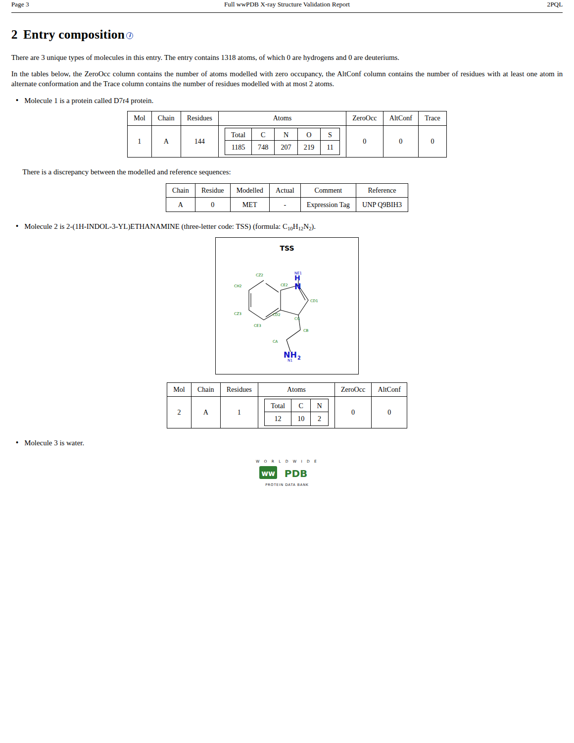Page 3
Full wwPDB X-ray Structure Validation Report
2PQL
2 Entry compositioni
There are 3 unique types of molecules in this entry. The entry contains 1318 atoms, of which 0 are hydrogens and 0 are deuteriums.
In the tables below, the ZeroOcc column contains the number of atoms modelled with zero occupancy, the AltConf column contains the number of residues with at least one atom in alternate conformation and the Trace column contains the number of residues modelled with at most 2 atoms.
Molecule 1 is a protein called D7r4 protein.
| Mol | Chain | Residues | Atoms | ZeroOcc | AltConf | Trace |
| --- | --- | --- | --- | --- | --- | --- |
| 1 | A | 144 | / Total / C / N / O / S / / 1185 / 748 / 207 / 219 / 11 / | 0 | 0 | 0 |
There is a discrepancy between the modelled and reference sequences:
| Chain | Residue | Modelled | Actual | Comment | Reference |
| --- | --- | --- | --- | --- | --- |
| A | 0 | MET | - | Expression Tag | UNP Q9BIH3 |
Molecule 2 is 2-(1H-INDOL-3-YL)ETHANAMINE (three-letter code: TSS) (formula: C10H12N2).
TSS
CZ2 CH2 CZ3 CE3 CE2 CD2 CD1 CG CB CA NE1 N1 N H NH 2
| Mol | Chain | Residues | Atoms | ZeroOcc | AltConf |
| --- | --- | --- | --- | --- | --- |
| 2 | A | 1 | / Total / C / N / / 12 / 10 / 2 / | 0 | 0 |
Molecule 3 is water.
W O R L D W I D E
ww PDB
PROTEIN DATA BANK